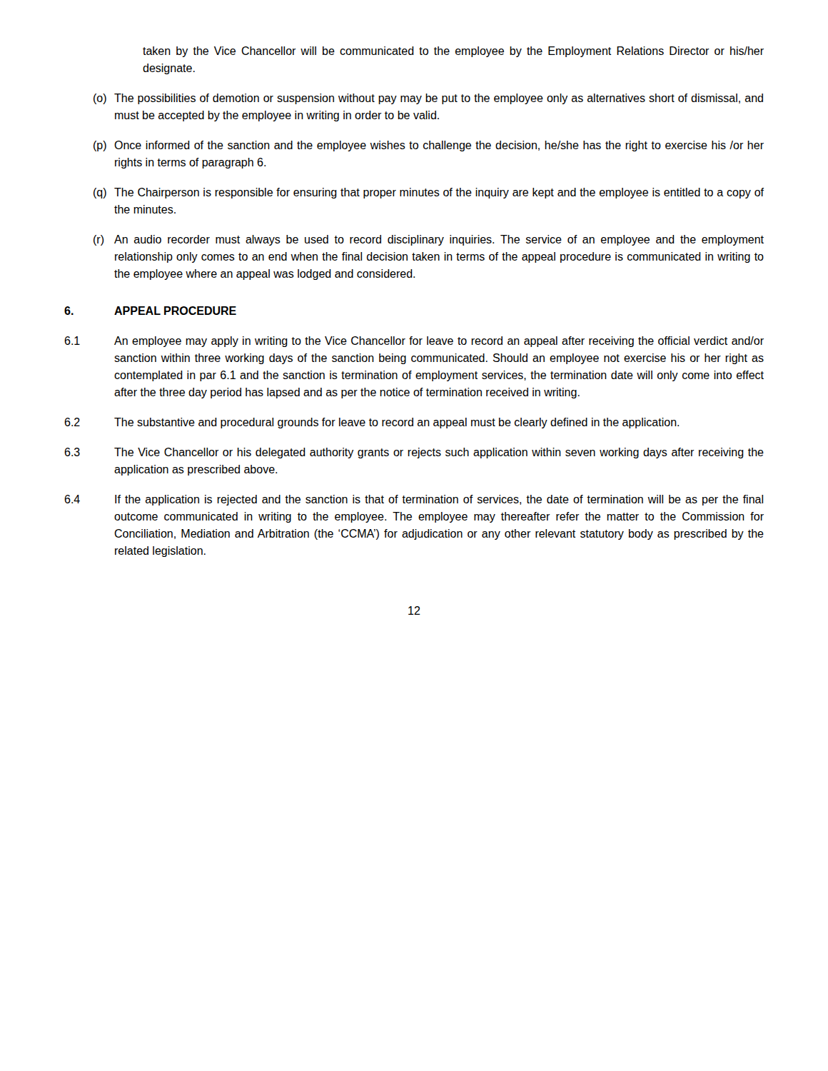taken by the Vice Chancellor will be communicated to the employee by the Employment Relations Director or his/her designate.
(o)
The possibilities of demotion or suspension without pay may be put to the employee only as alternatives short of dismissal, and must be accepted by the employee in writing in order to be valid.
(p)
Once informed of the sanction and the employee wishes to challenge the decision, he/she has the right to exercise his /or her rights in terms of paragraph 6.
(q)
The Chairperson is responsible for ensuring that proper minutes of the inquiry are kept and the employee is entitled to a copy of the minutes.
(r)
An audio recorder must always be used to record disciplinary inquiries. The service of an employee and the employment relationship only comes to an end when the final decision taken in terms of the appeal procedure is communicated in writing to the employee where an appeal was lodged and considered.
6. APPEAL PROCEDURE
6.1
An employee may apply in writing to the Vice Chancellor for leave to record an appeal after receiving the official verdict and/or sanction within three working days of the sanction being communicated. Should an employee not exercise his or her right as contemplated in par 6.1 and the sanction is termination of employment services, the termination date will only come into effect after the three day period has lapsed and as per the notice of termination received in writing.
6.2
The substantive and procedural grounds for leave to record an appeal must be clearly defined in the application.
6.3
The Vice Chancellor or his delegated authority grants or rejects such application within seven working days after receiving the application as prescribed above.
6.4
If the application is rejected and the sanction is that of termination of services, the date of termination will be as per the final outcome communicated in writing to the employee. The employee may thereafter refer the matter to the Commission for Conciliation, Mediation and Arbitration (the ‘CCMA’) for adjudication or any other relevant statutory body as prescribed by the related legislation.
12